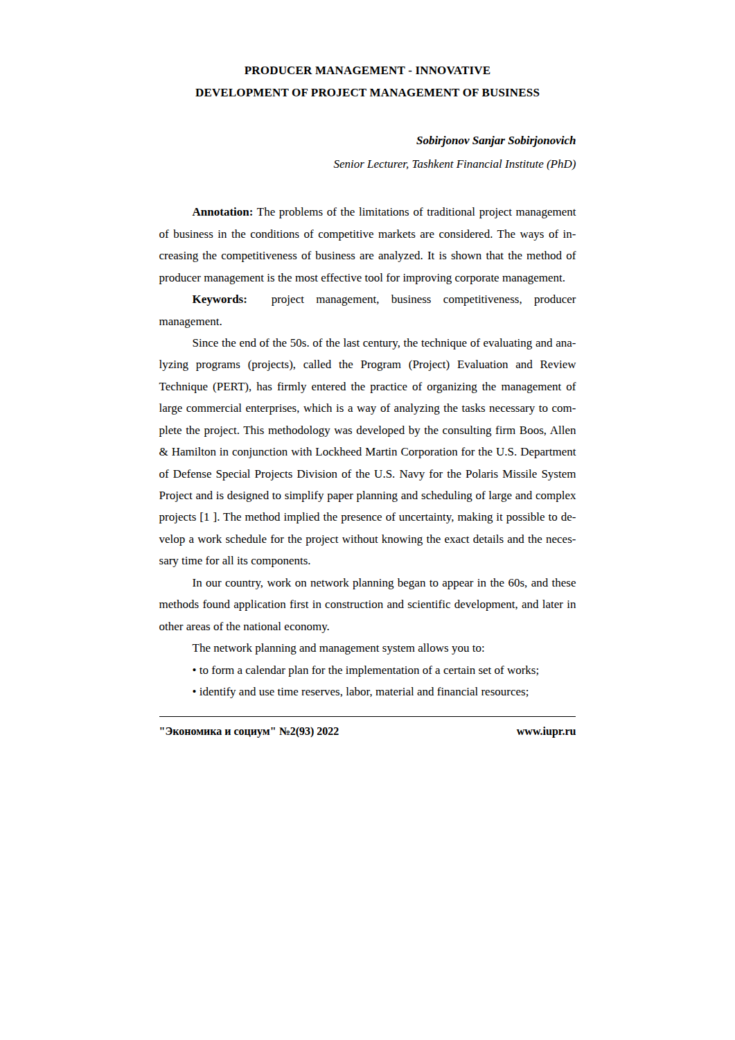Producer management - innovative
development of project management of business
Sobirjonov Sanjar Sobirjonovich
Senior Lecturer, Tashkent Financial Institute (PhD)
Annotation: The problems of the limitations of traditional project management of business in the conditions of competitive markets are considered. The ways of increasing the competitiveness of business are analyzed. It is shown that the method of producer management is the most effective tool for improving corporate management.
Keywords: project management, business competitiveness, producer management.
Since the end of the 50s. of the last century, the technique of evaluating and analyzing programs (projects), called the Program (Project) Evaluation and Review Technique (PERT), has firmly entered the practice of organizing the management of large commercial enterprises, which is a way of analyzing the tasks necessary to complete the project. This methodology was developed by the consulting firm Boos, Allen & Hamilton in conjunction with Lockheed Martin Corporation for the U.S. Department of Defense Special Projects Division of the U.S. Navy for the Polaris Missile System Project and is designed to simplify paper planning and scheduling of large and complex projects [1 ]. The method implied the presence of uncertainty, making it possible to develop a work schedule for the project without knowing the exact details and the necessary time for all its components.
In our country, work on network planning began to appear in the 60s, and these methods found application first in construction and scientific development, and later in other areas of the national economy.
The network planning and management system allows you to:
• to form a calendar plan for the implementation of a certain set of works;
• identify and use time reserves, labor, material and financial resources;
"Экономика и социум" №2(93) 2022
www.iupr.ru